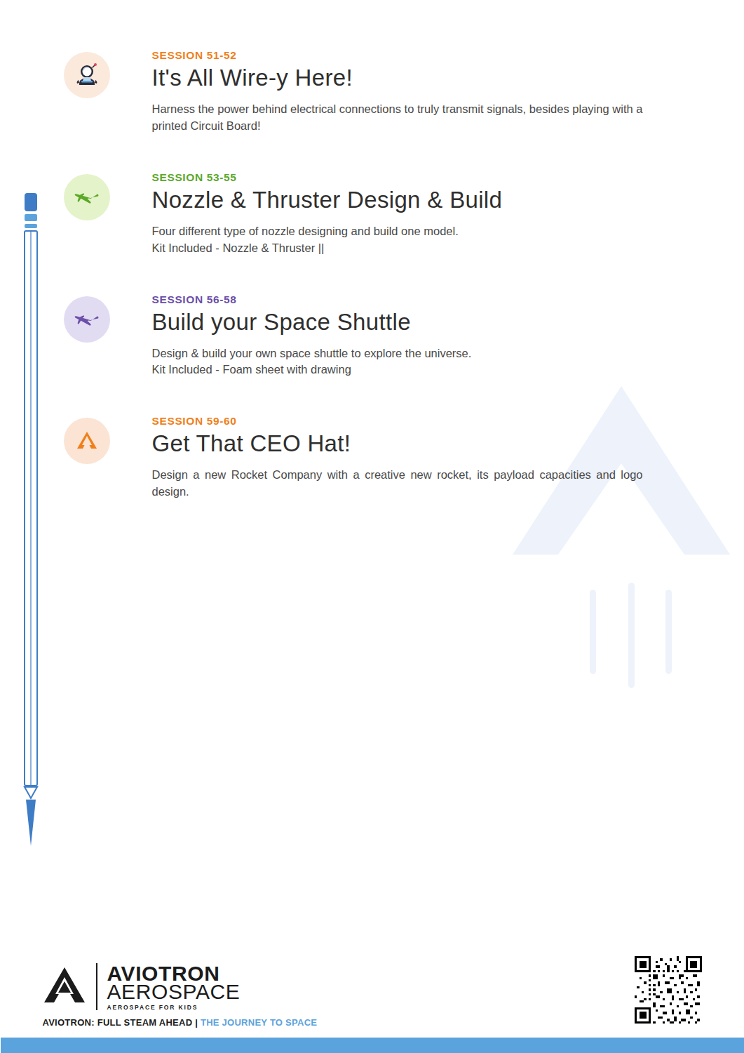SESSION 51-52
It's All Wire-y Here!
Harness the power behind electrical connections to truly transmit signals, besides playing with a printed Circuit Board!
SESSION 53-55
Nozzle & Thruster Design & Build
Four different type of nozzle designing and build one model.
Kit Included - Nozzle & Thruster ||
SESSION 56-58
Build your Space Shuttle
Design & build your own space shuttle to explore the universe.
Kit Included - Foam sheet with drawing
SESSION 59-60
Get That CEO Hat!
Design a new Rocket Company with a creative new rocket, its payload capacities and logo design.
AVIOTRON AEROSPACE AEROSPACE FOR KIDS
AVIOTRON: FULL STEAM AHEAD | THE JOURNEY TO SPACE